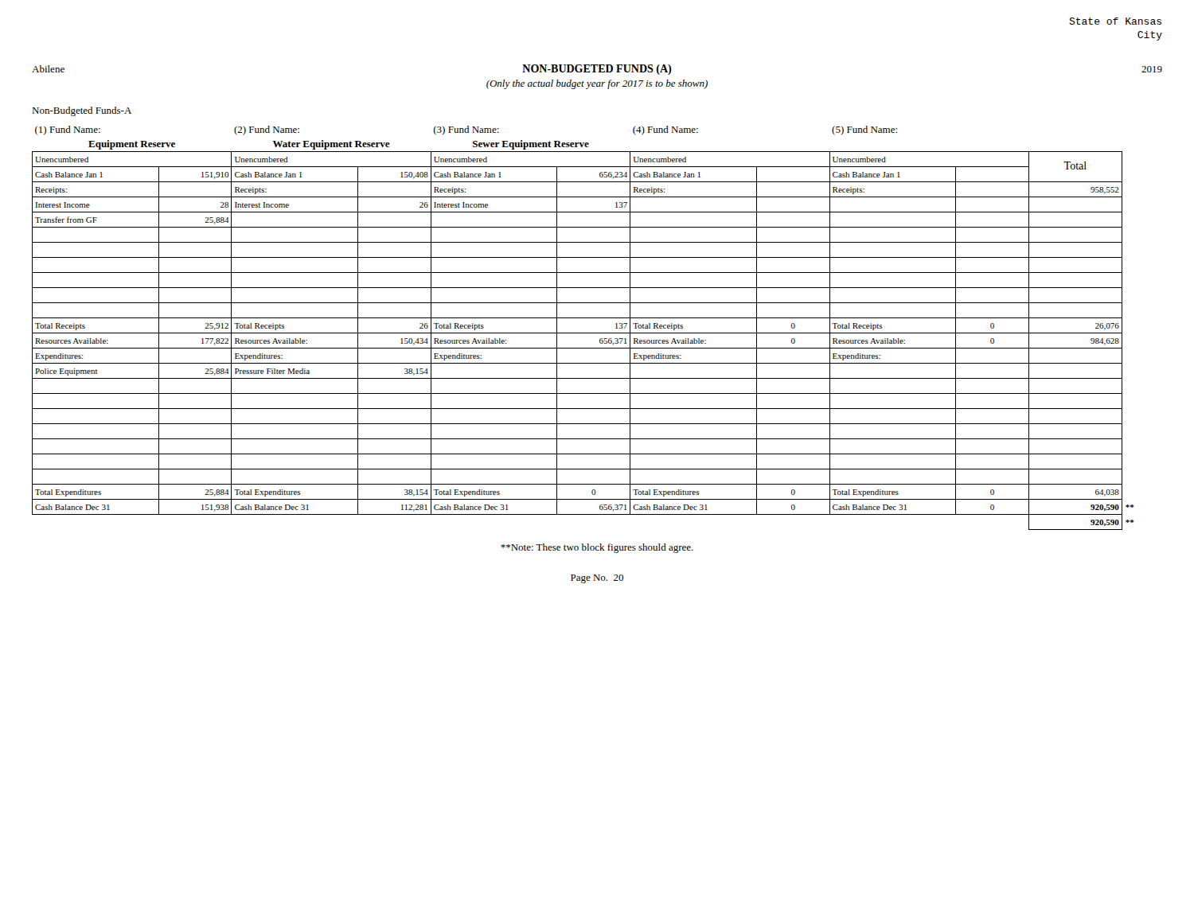State of Kansas
City
Abilene
NON-BUDGETED FUNDS (A)
(Only the actual budget year for 2017 is to be shown)
2019
Non-Budgeted Funds-A
| (1) Fund Name: | (2) Fund Name: | (3) Fund Name: | (4) Fund Name: | (5) Fund Name: | | |
| Equipment Reserve | Water Equipment Reserve | Sewer Equipment Reserve | | | | |
| Unencumbered | Unencumbered | Unencumbered | Unencumbered | Unencumbered | Total | |
| Cash Balance Jan 1 | 151,910 | Cash Balance Jan 1 | 150,408 | Cash Balance Jan 1 | 656,234 | Cash Balance Jan 1 | | Cash Balance Jan 1 | | |
| Receipts: | | Receipts: | | Receipts: | | Receipts: | | Receipts: | | 958,552 | |
| Interest Income | 28 | Interest Income | 26 | Interest Income | 137 | | | | | | |
| Transfer from GF | 25,884 | | | | | | | | | | |
| Total Receipts | 25,912 | Total Receipts | 26 | Total Receipts | 137 | Total Receipts | 0 | Total Receipts | 0 | 26,076 | |
| Resources Available: | 177,822 | Resources Available: | 150,434 | Resources Available: | 656,371 | Resources Available: | 0 | Resources Available: | 0 | 984,628 | |
| Expenditures: | | Expenditures: | | Expenditures: | | Expenditures: | | Expenditures: | | | |
| Police Equipment | 25,884 | Pressure Filter Media | 38,154 | | | | | | | | |
| Total Expenditures | 25,884 | Total Expenditures | 38,154 | Total Expenditures | 0 | Total Expenditures | 0 | Total Expenditures | 0 | 64,038 | |
| Cash Balance Dec 31 | 151,938 | Cash Balance Dec 31 | 112,281 | Cash Balance Dec 31 | 656,371 | Cash Balance Dec 31 | 0 | Cash Balance Dec 31 | 0 | 920,590 | ** |
| | 920,590 | ** |
**Note: These two block figures should agree.
Page No. 20